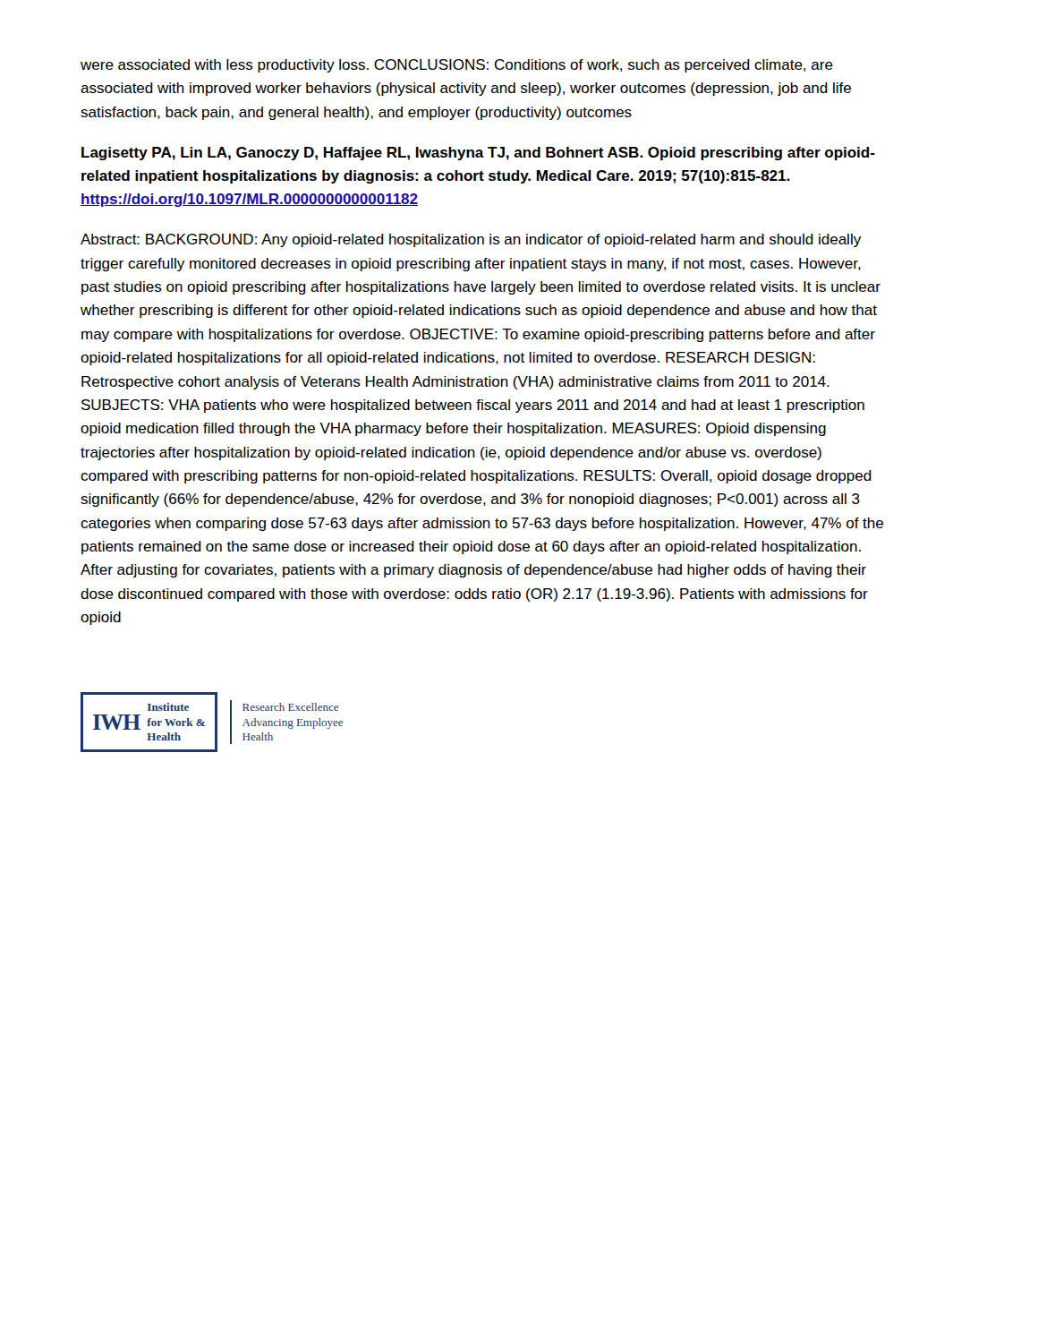were associated with less productivity loss. CONCLUSIONS: Conditions of work, such as perceived climate, are associated with improved worker behaviors (physical activity and sleep), worker outcomes (depression, job and life satisfaction, back pain, and general health), and employer (productivity) outcomes
Lagisetty PA, Lin LA, Ganoczy D, Haffajee RL, Iwashyna TJ, and Bohnert ASB. Opioid prescribing after opioid-related inpatient hospitalizations by diagnosis: a cohort study. Medical Care. 2019; 57(10):815-821.
https://doi.org/10.1097/MLR.0000000000001182
Abstract: BACKGROUND: Any opioid-related hospitalization is an indicator of opioid-related harm and should ideally trigger carefully monitored decreases in opioid prescribing after inpatient stays in many, if not most, cases. However, past studies on opioid prescribing after hospitalizations have largely been limited to overdose related visits. It is unclear whether prescribing is different for other opioid-related indications such as opioid dependence and abuse and how that may compare with hospitalizations for overdose. OBJECTIVE: To examine opioid-prescribing patterns before and after opioid-related hospitalizations for all opioid-related indications, not limited to overdose. RESEARCH DESIGN: Retrospective cohort analysis of Veterans Health Administration (VHA) administrative claims from 2011 to 2014. SUBJECTS: VHA patients who were hospitalized between fiscal years 2011 and 2014 and had at least 1 prescription opioid medication filled through the VHA pharmacy before their hospitalization. MEASURES: Opioid dispensing trajectories after hospitalization by opioid-related indication (ie, opioid dependence and/or abuse vs. overdose) compared with prescribing patterns for non-opioid-related hospitalizations. RESULTS: Overall, opioid dosage dropped significantly (66% for dependence/abuse, 42% for overdose, and 3% for nonopioid diagnoses; P<0.001) across all 3 categories when comparing dose 57-63 days after admission to 57-63 days before hospitalization. However, 47% of the patients remained on the same dose or increased their opioid dose at 60 days after an opioid-related hospitalization. After adjusting for covariates, patients with a primary diagnosis of dependence/abuse had higher odds of having their dose discontinued compared with those with overdose: odds ratio (OR) 2.17 (1.19-3.96). Patients with admissions for opioid
IWH Institute
for Work &
Health
Research Excellence
Advancing Employee
Health